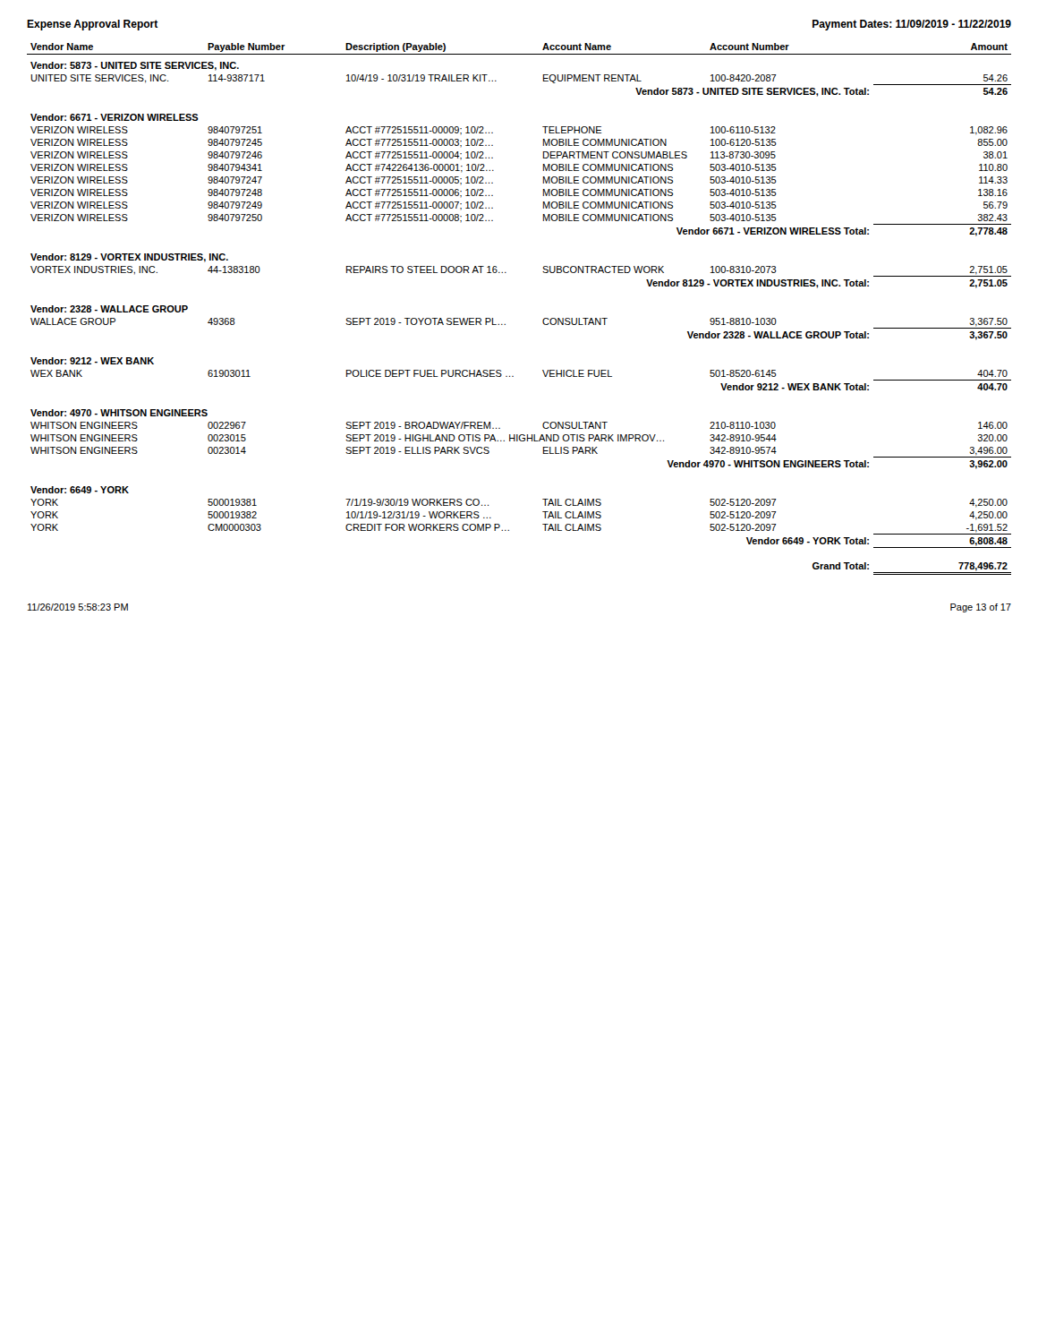Expense Approval Report Payment Dates: 11/09/2019 - 11/22/2019
| Vendor Name | Payable Number | Description (Payable) | Account Name | Account Number | Amount |
| --- | --- | --- | --- | --- | --- |
| Vendor: 5873 - UNITED SITE SERVICES, INC. |
| UNITED SITE SERVICES, INC. | 114-9387171 | 10/4/19 - 10/31/19 TRAILER KIT… | EQUIPMENT RENTAL | 100-8420-2087 | 54.26 |
| Vendor 5873 - UNITED SITE SERVICES, INC. Total: | 54.26 |
| Vendor: 6671 - VERIZON WIRELESS |
| VERIZON WIRELESS | 9840797251 | ACCT #772515511-00009; 10/2… | TELEPHONE | 100-6110-5132 | 1,082.96 |
| VERIZON WIRELESS | 9840797245 | ACCT #772515511-00003; 10/2… | MOBILE COMMUNICATION | 100-6120-5135 | 855.00 |
| VERIZON WIRELESS | 9840797246 | ACCT #772515511-00004; 10/2… | DEPARTMENT CONSUMABLES | 113-8730-3095 | 38.01 |
| VERIZON WIRELESS | 9840794341 | ACCT #742264136-00001; 10/2… | MOBILE COMMUNICATIONS | 503-4010-5135 | 110.80 |
| VERIZON WIRELESS | 9840797247 | ACCT #772515511-00005; 10/2… | MOBILE COMMUNICATIONS | 503-4010-5135 | 114.33 |
| VERIZON WIRELESS | 9840797248 | ACCT #772515511-00006; 10/2… | MOBILE COMMUNICATIONS | 503-4010-5135 | 138.16 |
| VERIZON WIRELESS | 9840797249 | ACCT #772515511-00007; 10/2… | MOBILE COMMUNICATIONS | 503-4010-5135 | 56.79 |
| VERIZON WIRELESS | 9840797250 | ACCT #772515511-00008; 10/2… | MOBILE COMMUNICATIONS | 503-4010-5135 | 382.43 |
| Vendor 6671 - VERIZON WIRELESS Total: | 2,778.48 |
| Vendor: 8129 - VORTEX INDUSTRIES, INC. |
| VORTEX INDUSTRIES, INC. | 44-1383180 | REPAIRS TO STEEL DOOR AT 16… | SUBCONTRACTED WORK | 100-8310-2073 | 2,751.05 |
| Vendor 8129 - VORTEX INDUSTRIES, INC. Total: | 2,751.05 |
| Vendor: 2328 - WALLACE GROUP |
| WALLACE GROUP | 49368 | SEPT 2019 - TOYOTA SEWER PL… | CONSULTANT | 951-8810-1030 | 3,367.50 |
| Vendor 2328 - WALLACE GROUP Total: | 3,367.50 |
| Vendor: 9212 - WEX BANK |
| WEX BANK | 61903011 | POLICE DEPT FUEL PURCHASES … | VEHICLE FUEL | 501-8520-6145 | 404.70 |
| Vendor 9212 - WEX BANK Total: | 404.70 |
| Vendor: 4970 - WHITSON ENGINEERS |
| WHITSON ENGINEERS | 0022967 | SEPT 2019 - BROADWAY/FREM… | CONSULTANT | 210-8110-1030 | 146.00 |
| WHITSON ENGINEERS | 0023015 | SEPT 2019 - HIGHLAND OTIS PA… HIGHLAND OTIS PARK IMPROV… | 342-8910-9544 | 320.00 |
| WHITSON ENGINEERS | 0023014 | SEPT 2019 - ELLIS PARK SVCS | ELLIS PARK | 342-8910-9574 | 3,496.00 |
| Vendor 4970 - WHITSON ENGINEERS Total: | 3,962.00 |
| Vendor: 6649 - YORK |
| YORK | 500019381 | 7/1/19-9/30/19 WORKERS CO… | TAIL CLAIMS | 502-5120-2097 | 4,250.00 |
| YORK | 500019382 | 10/1/19-12/31/19 - WORKERS … | TAIL CLAIMS | 502-5120-2097 | 4,250.00 |
| YORK | CM0000303 | CREDIT FOR WORKERS COMP P… | TAIL CLAIMS | 502-5120-2097 | -1,691.52 |
| Vendor 6649 - YORK Total: | 6,808.48 |
| Grand Total: | 778,496.72 |
11/26/2019 5:58:23 PM Page 13 of 17